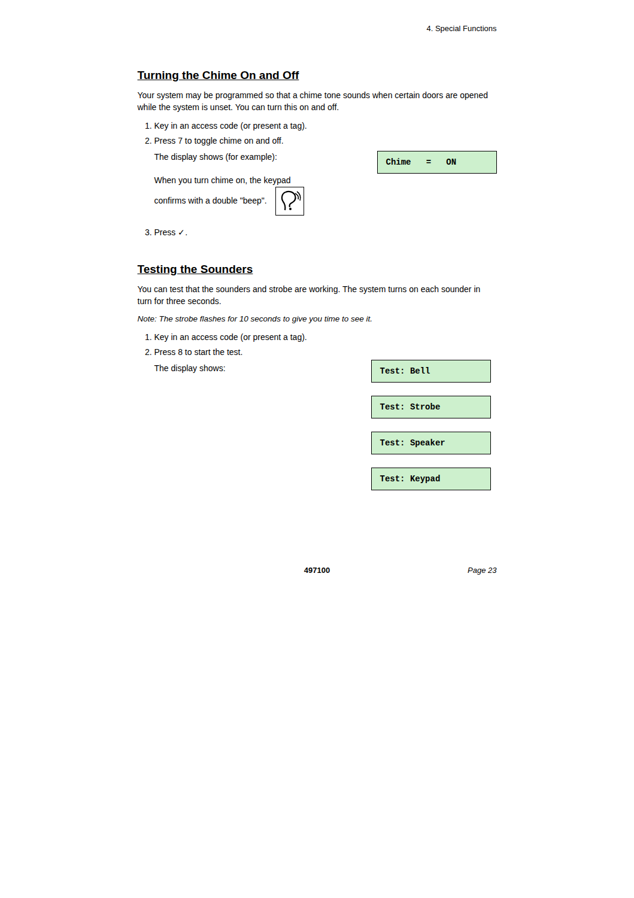4. Special Functions
Turning the Chime On and Off
Your system may be programmed so that a chime tone sounds when certain doors are opened while the system is unset. You can turn this on and off.
Key in an access code (or present a tag).
Press 7 to toggle chime on and off.
The display shows (for example):
When you turn chime on, the keypad
confirms with a double "beep".
Press ✓.
Chime = ON
Testing the Sounders
You can test that the sounders and strobe are working. The system turns on each sounder in turn for three seconds.
Note: The strobe flashes for 10 seconds to give you time to see it.
Key in an access code (or present a tag).
Press 8 to start the test.
The display shows:
Test: Bell Test: Strobe Test: Speaker Test: Keypad
497100 Page 23